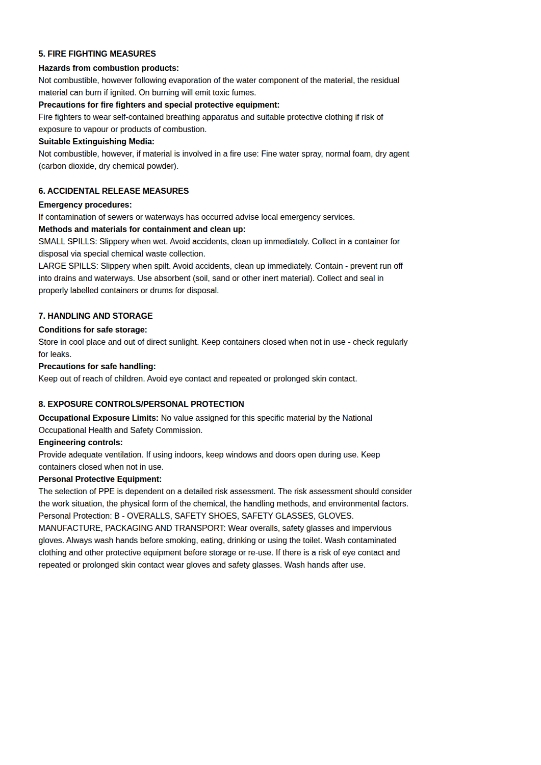5. FIRE FIGHTING MEASURES
Hazards from combustion products:
Not combustible, however following evaporation of the water component of the material, the residual material can burn if ignited. On burning will emit toxic fumes.
Precautions for fire fighters and special protective equipment:
Fire fighters to wear self-contained breathing apparatus and suitable protective clothing if risk of exposure to vapour or products of combustion.
Suitable Extinguishing Media:
Not combustible, however, if material is involved in a fire use: Fine water spray, normal foam, dry agent (carbon dioxide, dry chemical powder).
6. ACCIDENTAL RELEASE MEASURES
Emergency procedures:
If contamination of sewers or waterways has occurred advise local emergency services.
Methods and materials for containment and clean up:
SMALL SPILLS: Slippery when wet. Avoid accidents, clean up immediately. Collect in a container for disposal via special chemical waste collection.
LARGE SPILLS: Slippery when spilt. Avoid accidents, clean up immediately. Contain - prevent run off into drains and waterways. Use absorbent (soil, sand or other inert material). Collect and seal in properly labelled containers or drums for disposal.
7. HANDLING AND STORAGE
Conditions for safe storage:
Store in cool place and out of direct sunlight. Keep containers closed when not in use - check regularly for leaks.
Precautions for safe handling:
Keep out of reach of children. Avoid eye contact and repeated or prolonged skin contact.
8. EXPOSURE CONTROLS/PERSONAL PROTECTION
Occupational Exposure Limits: No value assigned for this specific material by the National Occupational Health and Safety Commission.
Engineering controls:
Provide adequate ventilation. If using indoors, keep windows and doors open during use. Keep containers closed when not in use.
Personal Protective Equipment:
The selection of PPE is dependent on a detailed risk assessment. The risk assessment should consider the work situation, the physical form of the chemical, the handling methods, and environmental factors. Personal Protection: B - OVERALLS, SAFETY SHOES, SAFETY GLASSES, GLOVES. MANUFACTURE, PACKAGING AND TRANSPORT: Wear overalls, safety glasses and impervious gloves. Always wash hands before smoking, eating, drinking or using the toilet. Wash contaminated clothing and other protective equipment before storage or re-use. If there is a risk of eye contact and repeated or prolonged skin contact wear gloves and safety glasses. Wash hands after use.